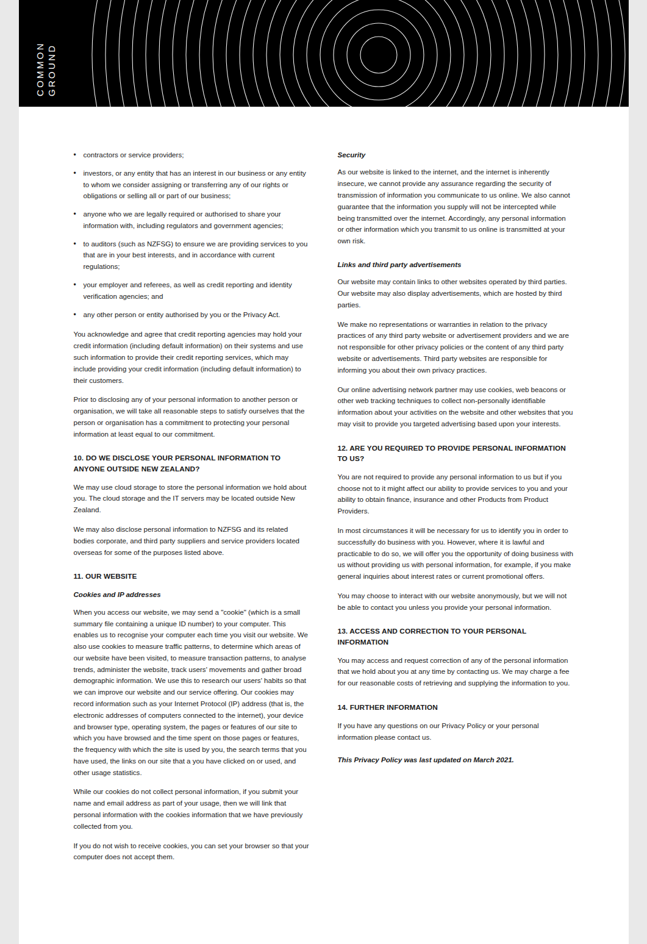COMMON GROUND
contractors or service providers;
investors, or any entity that has an interest in our business or any entity to whom we consider assigning or transferring any of our rights or obligations or selling all or part of our business;
anyone who we are legally required or authorised to share your information with, including regulators and government agencies;
to auditors (such as NZFSG) to ensure we are providing services to you that are in your best interests, and in accordance with current regulations;
your employer and referees, as well as credit reporting and identity verification agencies; and
any other person or entity authorised by you or the Privacy Act.
You acknowledge and agree that credit reporting agencies may hold your credit information (including default information) on their systems and use such information to provide their credit reporting services, which may include providing your credit information (including default information) to their customers.
Prior to disclosing any of your personal information to another person or organisation, we will take all reasonable steps to satisfy ourselves that the person or organisation has a commitment to protecting your personal information at least equal to our commitment.
10. Do we disclose your personal information to anyone outside New Zealand?
We may use cloud storage to store the personal information we hold about you. The cloud storage and the IT servers may be located outside New Zealand.
We may also disclose personal information to NZFSG and its related bodies corporate, and third party suppliers and service providers located overseas for some of the purposes listed above.
11. Our website
Cookies and IP addresses
When you access our website, we may send a "cookie" (which is a small summary file containing a unique ID number) to your computer. This enables us to recognise your computer each time you visit our website. We also use cookies to measure traffic patterns, to determine which areas of our website have been visited, to measure transaction patterns, to analyse trends, administer the website, track users' movements and gather broad demographic information. We use this to research our users' habits so that we can improve our website and our service offering. Our cookies may record information such as your Internet Protocol (IP) address (that is, the electronic addresses of computers connected to the internet), your device and browser type, operating system, the pages or features of our site to which you have browsed and the time spent on those pages or features, the frequency with which the site is used by you, the search terms that you have used, the links on our site that a you have clicked on or used, and other usage statistics.
While our cookies do not collect personal information, if you submit your name and email address as part of your usage, then we will link that personal information with the cookies information that we have previously collected from you.
If you do not wish to receive cookies, you can set your browser so that your computer does not accept them.
Security
As our website is linked to the internet, and the internet is inherently insecure, we cannot provide any assurance regarding the security of transmission of information you communicate to us online. We also cannot guarantee that the information you supply will not be intercepted while being transmitted over the internet. Accordingly, any personal information or other information which you transmit to us online is transmitted at your own risk.
Links and third party advertisements
Our website may contain links to other websites operated by third parties. Our website may also display advertisements, which are hosted by third parties.
We make no representations or warranties in relation to the privacy practices of any third party website or advertisement providers and we are not responsible for other privacy policies or the content of any third party website or advertisements. Third party websites are responsible for informing you about their own privacy practices.
Our online advertising network partner may use cookies, web beacons or other web tracking techniques to collect non-personally identifiable information about your activities on the website and other websites that you may visit to provide you targeted advertising based upon your interests.
12. Are you required to provide personal information to us?
You are not required to provide any personal information to us but if you choose not to it might affect our ability to provide services to you and your ability to obtain finance, insurance and other Products from Product Providers.
In most circumstances it will be necessary for us to identify you in order to successfully do business with you. However, where it is lawful and practicable to do so, we will offer you the opportunity of doing business with us without providing us with personal information, for example, if you make general inquiries about interest rates or current promotional offers.
You may choose to interact with our website anonymously, but we will not be able to contact you unless you provide your personal information.
13. Access and correction to your personal information
You may access and request correction of any of the personal information that we hold about you at any time by contacting us. We may charge a fee for our reasonable costs of retrieving and supplying the information to you.
14. Further information
If you have any questions on our Privacy Policy or your personal information please contact us.
This Privacy Policy was last updated on March 2021.